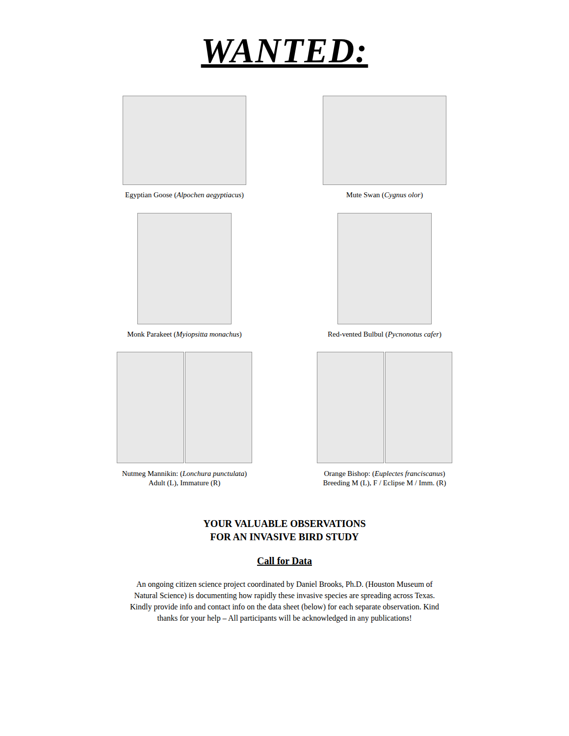WANTED:
| Egyptian Goose ( Alpochen aegyptiacus ) | Mute Swan ( Cygnus olor ) |
| Monk Parakeet ( Myiopsitta monachus ) | Red-vented Bulbul ( Pycnonotus cafer ) |
| Nutmeg Mannikin: ( Lonchura punctulata ) Adult (L), Immature (R) | Orange Bishop: ( Euplectes franciscanus ) Breeding M (L), F / Eclipse M / Imm. (R) |
YOUR VALUABLE OBSERVATIONS
FOR AN INVASIVE BIRD STUDY
Call for Data
An ongoing citizen science project coordinated by Daniel Brooks, Ph.D. (Houston Museum of Natural Science) is documenting how rapidly these invasive species are spreading across Texas. Kindly provide info and contact info on the data sheet (below) for each separate observation. Kind thanks for your help – All participants will be acknowledged in any publications!